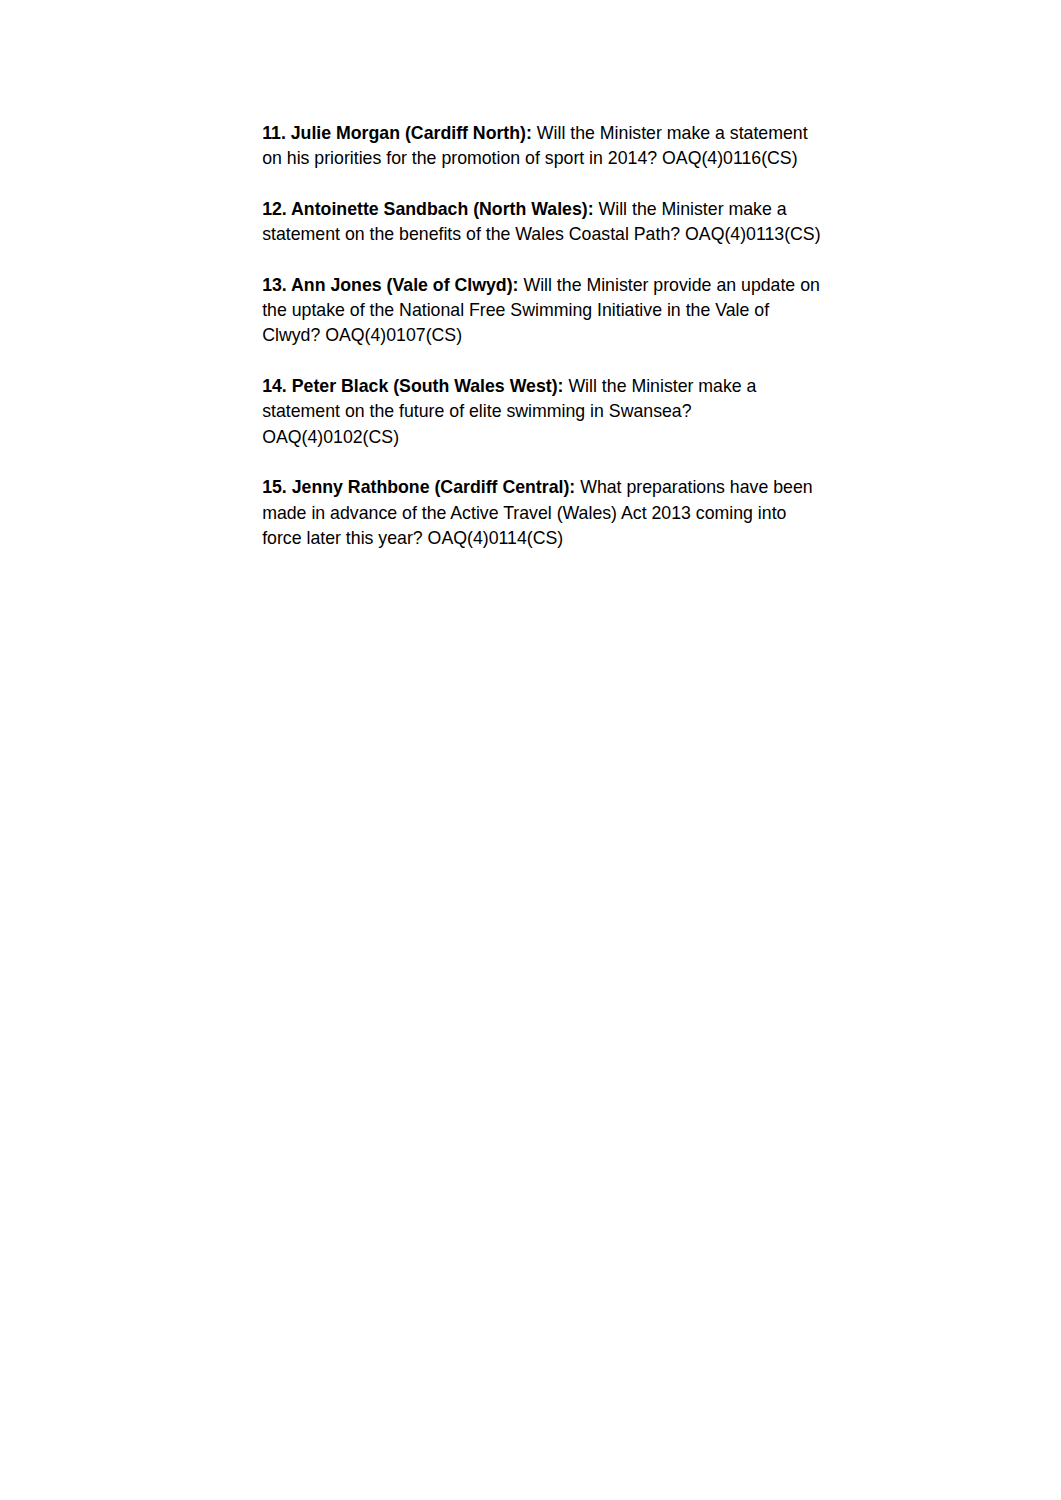11. Julie Morgan (Cardiff North): Will the Minister make a statement on his priorities for the promotion of sport in 2014? OAQ(4)0116(CS)
12. Antoinette Sandbach (North Wales): Will the Minister make a statement on the benefits of the Wales Coastal Path? OAQ(4)0113(CS)
13. Ann Jones (Vale of Clwyd): Will the Minister provide an update on the uptake of the National Free Swimming Initiative in the Vale of Clwyd? OAQ(4)0107(CS)
14. Peter Black (South Wales West): Will the Minister make a statement on the future of elite swimming in Swansea? OAQ(4)0102(CS)
15. Jenny Rathbone (Cardiff Central): What preparations have been made in advance of the Active Travel (Wales) Act 2013 coming into force later this year? OAQ(4)0114(CS)